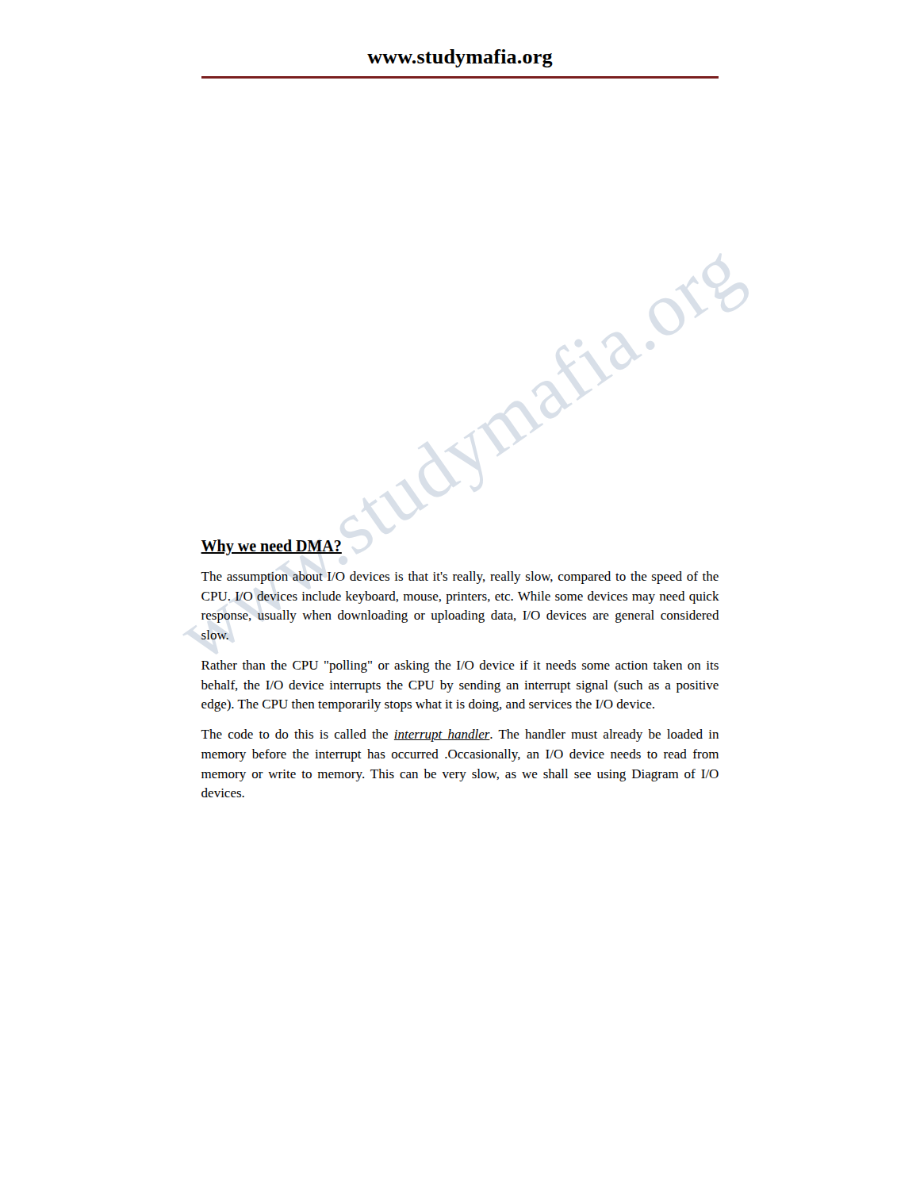www.studymafia.org
www.studymafia.org
Why we need DMA?
The assumption about I/O devices is that it's really, really slow, compared to the speed of the CPU. I/O devices include keyboard, mouse, printers, etc. While some devices may need quick response, usually when downloading or uploading data, I/O devices are general considered slow.
Rather than the CPU "polling" or asking the I/O device if it needs some action taken on its behalf, the I/O device interrupts the CPU by sending an interrupt signal (such as a positive edge). The CPU then temporarily stops what it is doing, and services the I/O device.
The code to do this is called the interrupt handler. The handler must already be loaded in memory before the interrupt has occurred .Occasionally, an I/O device needs to read from memory or write to memory. This can be very slow, as we shall see using Diagram of I/O devices.